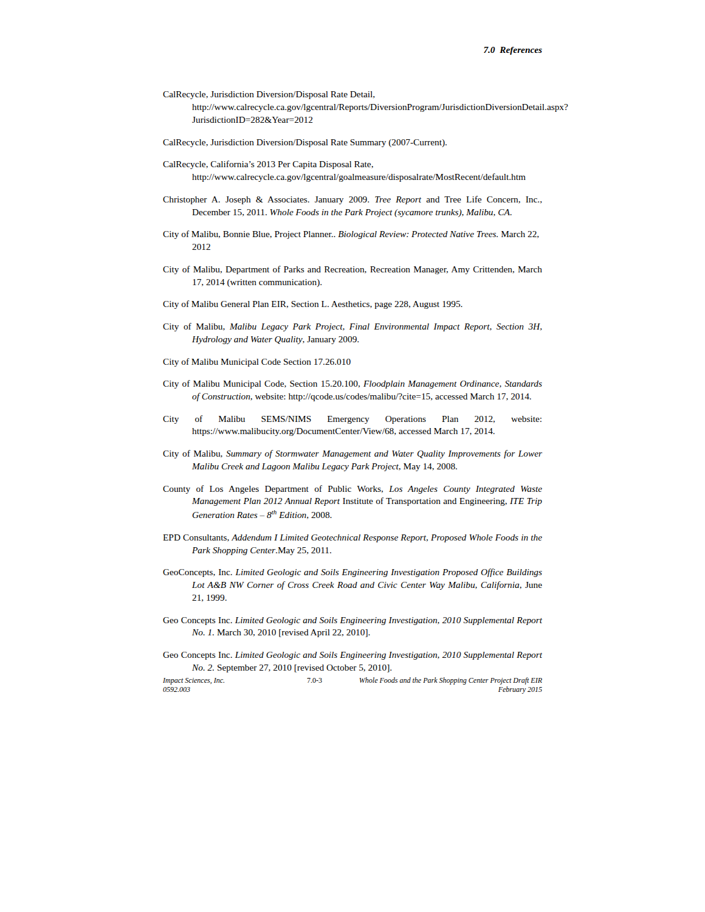7.0 References
CalRecycle, Jurisdiction Diversion/Disposal Rate Detail, http://www.calrecycle.ca.gov/lgcentral/Reports/DiversionProgram/JurisdictionDiversionDetail.aspx?JurisdictionID=282&Year=2012
CalRecycle, Jurisdiction Diversion/Disposal Rate Summary (2007-Current).
CalRecycle, California’s 2013 Per Capita Disposal Rate, http://www.calrecycle.ca.gov/lgcentral/goalmeasure/disposalrate/MostRecent/default.htm
Christopher A. Joseph & Associates. January 2009. Tree Report and Tree Life Concern, Inc., December 15, 2011. Whole Foods in the Park Project (sycamore trunks), Malibu, CA.
City of Malibu, Bonnie Blue, Project Planner.. Biological Review: Protected Native Trees. March 22, 2012
City of Malibu, Department of Parks and Recreation, Recreation Manager, Amy Crittenden, March 17, 2014 (written communication).
City of Malibu General Plan EIR, Section L. Aesthetics, page 228, August 1995.
City of Malibu, Malibu Legacy Park Project, Final Environmental Impact Report, Section 3H, Hydrology and Water Quality, January 2009.
City of Malibu Municipal Code Section 17.26.010
City of Malibu Municipal Code, Section 15.20.100, Floodplain Management Ordinance, Standards of Construction, website: http://qcode.us/codes/malibu/?cite=15, accessed March 17, 2014.
City of Malibu SEMS/NIMS Emergency Operations Plan 2012, website: https://www.malibucity.org/DocumentCenter/View/68, accessed March 17, 2014.
City of Malibu, Summary of Stormwater Management and Water Quality Improvements for Lower Malibu Creek and Lagoon Malibu Legacy Park Project, May 14, 2008.
County of Los Angeles Department of Public Works, Los Angeles County Integrated Waste Management Plan 2012 Annual Report Institute of Transportation and Engineering, ITE Trip Generation Rates – 8th Edition, 2008.
EPD Consultants, Addendum I Limited Geotechnical Response Report, Proposed Whole Foods in the Park Shopping Center.May 25, 2011.
GeoConcepts, Inc. Limited Geologic and Soils Engineering Investigation Proposed Office Buildings Lot A&B NW Corner of Cross Creek Road and Civic Center Way Malibu, California, June 21, 1999.
Geo Concepts Inc. Limited Geologic and Soils Engineering Investigation, 2010 Supplemental Report No. 1. March 30, 2010 [revised April 22, 2010].
Geo Concepts Inc. Limited Geologic and Soils Engineering Investigation, 2010 Supplemental Report No. 2. September 27, 2010 [revised October 5, 2010].
| Impact Sciences, Inc. 0592.003 | 7.0-3 | Whole Foods and the Park Shopping Center Project Draft EIR February 2015 |